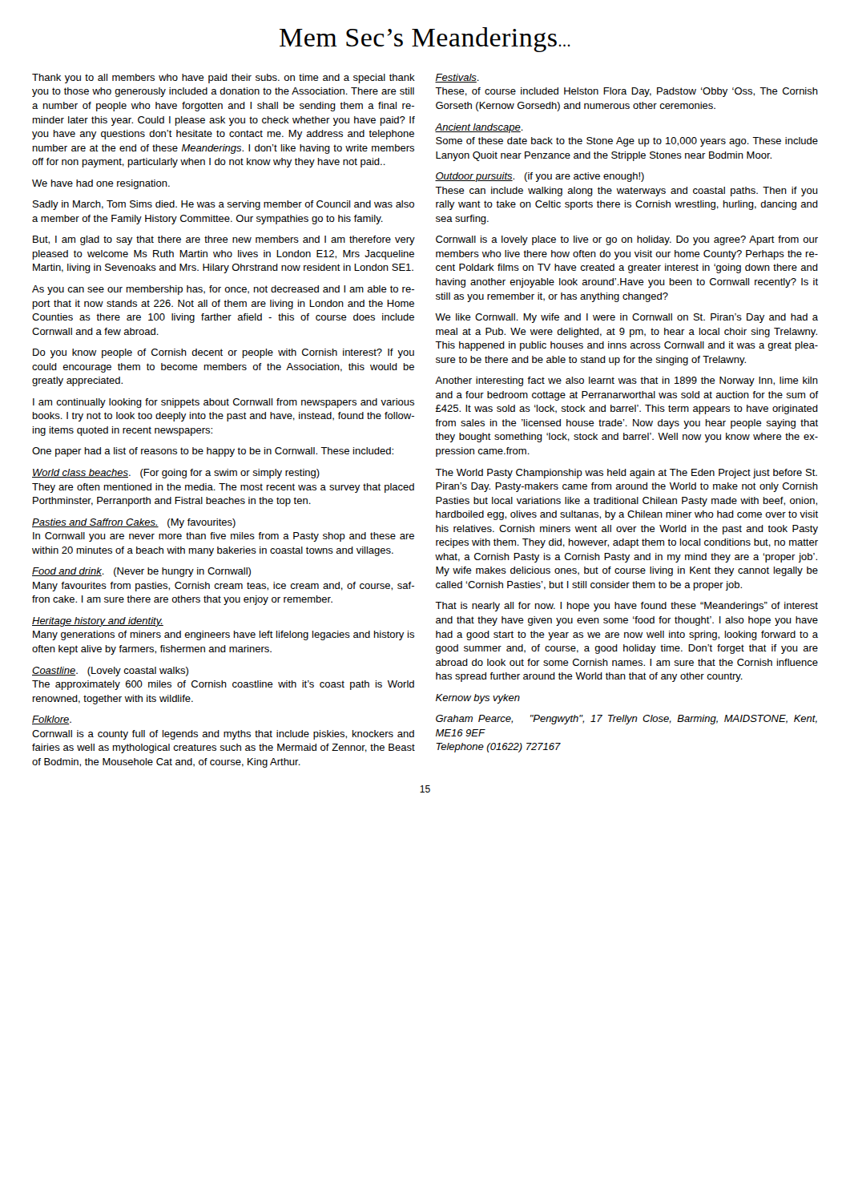Mem Sec’s Meanderings...
Thank you to all members who have paid their subs. on time and a special thank you to those who generously included a donation to the Association. There are still a number of people who have forgotten and I shall be sending them a final reminder later this year. Could I please ask you to check whether you have paid? If you have any questions don’t hesitate to contact me. My address and telephone number are at the end of these Meanderings. I don’t like having to write members off for non payment, particularly when I do not know why they have not paid..
We have had one resignation.
Sadly in March, Tom Sims died. He was a serving member of Council and was also a member of the Family History Committee. Our sympathies go to his family.
But, I am glad to say that there are three new members and I am therefore very pleased to welcome Ms Ruth Martin who lives in London E12, Mrs Jacqueline Martin, living in Sevenoaks and Mrs. Hilary Ohrstrand now resident in London SE1.
As you can see our membership has, for once, not decreased and I am able to report that it now stands at 226. Not all of them are living in London and the Home Counties as there are 100 living farther afield - this of course does include Cornwall and a few abroad.
Do you know people of Cornish decent or people with Cornish interest? If you could encourage them to become members of the Association, this would be greatly appreciated.
I am continually looking for snippets about Cornwall from newspapers and various books. I try not to look too deeply into the past and have, instead, found the following items quoted in recent newspapers:
One paper had a list of reasons to be happy to be in Cornwall. These included:
World class beaches. (For going for a swim or simply resting)
They are often mentioned in the media. The most recent was a survey that placed Porthminster, Perranporth and Fistral beaches in the top ten.
Pasties and Saffron Cakes. (My favourites)
In Cornwall you are never more than five miles from a Pasty shop and these are within 20 minutes of a beach with many bakeries in coastal towns and villages.
Food and drink. (Never be hungry in Cornwall)
Many favourites from pasties, Cornish cream teas, ice cream and, of course, saffron cake. I am sure there are others that you enjoy or remember.
Heritage history and identity.
Many generations of miners and engineers have left lifelong legacies and history is often kept alive by farmers, fishermen and mariners.
Coastline. (Lovely coastal walks)
The approximately 600 miles of Cornish coastline with it’s coast path is World renowned, together with its wildlife.
Folklore.
Cornwall is a county full of legends and myths that include piskies, knockers and fairies as well as mythological creatures such as the Mermaid of Zennor, the Beast of Bodmin, the Mousehole Cat and, of course, King Arthur.
Festivals.
These, of course included Helston Flora Day, Padstow ‘Obby ‘Oss, The Cornish Gorseth (Kernow Gorsedh) and numerous other ceremonies.
Ancient landscape.
Some of these date back to the Stone Age up to 10,000 years ago. These include Lanyon Quoit near Penzance and the Stripple Stones near Bodmin Moor.
Outdoor pursuits. (if you are active enough!)
These can include walking along the waterways and coastal paths. Then if you rally want to take on Celtic sports there is Cornish wrestling, hurling, dancing and sea surfing.
Cornwall is a lovely place to live or go on holiday. Do you agree? Apart from our members who live there how often do you visit our home County? Perhaps the recent Poldark films on TV have created a greater interest in ‘going down there and having another enjoyable look around’.Have you been to Cornwall recently? Is it still as you remember it, or has anything changed?
We like Cornwall. My wife and I were in Cornwall on St. Piran’s Day and had a meal at a Pub. We were delighted, at 9 pm, to hear a local choir sing Trelawny. This happened in public houses and inns across Cornwall and it was a great pleasure to be there and be able to stand up for the singing of Trelawny.
Another interesting fact we also learnt was that in 1899 the Norway Inn, lime kiln and a four bedroom cottage at Perranarworthal was sold at auction for the sum of £425. It was sold as ‘lock, stock and barrel’. This term appears to have originated from sales in the ’licensed house trade’. Now days you hear people saying that they bought something ‘lock, stock and barrel’. Well now you know where the expression came.from.
The World Pasty Championship was held again at The Eden Project just before St. Piran’s Day. Pasty-makers came from around the World to make not only Cornish Pasties but local variations like a traditional Chilean Pasty made with beef, onion, hardboiled egg, olives and sultanas, by a Chilean miner who had come over to visit his relatives. Cornish miners went all over the World in the past and took Pasty recipes with them. They did, however, adapt them to local conditions but, no matter what, a Cornish Pasty is a Cornish Pasty and in my mind they are a ‘proper job’. My wife makes delicious ones, but of course living in Kent they cannot legally be called ‘Cornish Pasties’, but I still consider them to be a proper job.
That is nearly all for now. I hope you have found these “Meanderings” of interest and that they have given you even some ‘food for thought’. I also hope you have had a good start to the year as we are now well into spring, looking forward to a good summer and, of course, a good holiday time. Don’t forget that if you are abroad do look out for some Cornish names. I am sure that the Cornish influence has spread further around the World than that of any other country.
Kernow bys vyken
Graham Pearce, "Pengwyth", 17 Trellyn Close, Barming, MAIDSTONE, Kent, ME16 9EF
Telephone (01622) 727167
15